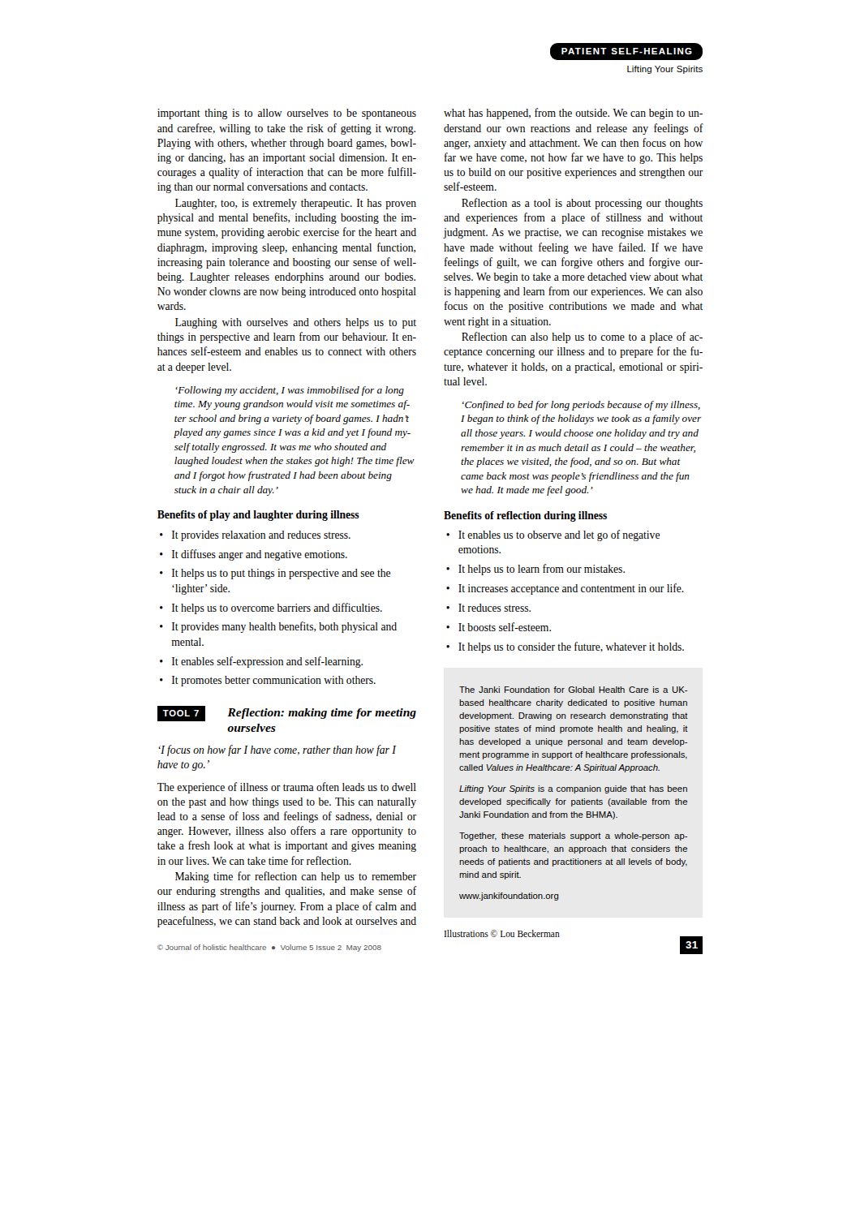Patient Self-Healing
Lifting Your Spirits
important thing is to allow ourselves to be spontaneous and carefree, willing to take the risk of getting it wrong. Playing with others, whether through board games, bowling or dancing, has an important social dimension. It encourages a quality of interaction that can be more fulfilling than our normal conversations and contacts.
Laughter, too, is extremely therapeutic. It has proven physical and mental benefits, including boosting the immune system, providing aerobic exercise for the heart and diaphragm, improving sleep, enhancing mental function, increasing pain tolerance and boosting our sense of well-being. Laughter releases endorphins around our bodies. No wonder clowns are now being introduced onto hospital wards.
Laughing with ourselves and others helps us to put things in perspective and learn from our behaviour. It enhances self-esteem and enables us to connect with others at a deeper level.
‘Following my accident, I was immobilised for a long time. My young grandson would visit me sometimes after school and bring a variety of board games. I hadn’t played any games since I was a kid and yet I found myself totally engrossed. It was me who shouted and laughed loudest when the stakes got high! The time flew and I forgot how frustrated I had been about being stuck in a chair all day.’
Benefits of play and laughter during illness
It provides relaxation and reduces stress.
It diffuses anger and negative emotions.
It helps us to put things in perspective and see the ‘lighter’ side.
It helps us to overcome barriers and difficulties.
It provides many health benefits, both physical and mental.
It enables self-expression and self-learning.
It promotes better communication with others.
TOOL 7
Reflection: making time for meeting ourselves
‘I focus on how far I have come, rather than how far I have to go.’
The experience of illness or trauma often leads us to dwell on the past and how things used to be. This can naturally lead to a sense of loss and feelings of sadness, denial or anger. However, illness also offers a rare opportunity to take a fresh look at what is important and gives meaning in our lives. We can take time for reflection.
Making time for reflection can help us to remember our enduring strengths and qualities, and make sense of illness as part of life’s journey. From a place of calm and peacefulness, we can stand back and look at ourselves and what has happened, from the outside. We can begin to understand our own reactions and release any feelings of anger, anxiety and attachment. We can then focus on how far we have come, not how far we have to go. This helps us to build on our positive experiences and strengthen our self-esteem.
Reflection as a tool is about processing our thoughts and experiences from a place of stillness and without judgment. As we practise, we can recognise mistakes we have made without feeling we have failed. If we have feelings of guilt, we can forgive others and forgive ourselves. We begin to take a more detached view about what is happening and learn from our experiences. We can also focus on the positive contributions we made and what went right in a situation.
Reflection can also help us to come to a place of acceptance concerning our illness and to prepare for the future, whatever it holds, on a practical, emotional or spiritual level.
‘Confined to bed for long periods because of my illness, I began to think of the holidays we took as a family over all those years. I would choose one holiday and try and remember it in as much detail as I could – the weather, the places we visited, the food, and so on. But what came back most was people’s friendliness and the fun we had. It made me feel good.’
Benefits of reflection during illness
It enables us to observe and let go of negative emotions.
It helps us to learn from our mistakes.
It increases acceptance and contentment in our life.
It reduces stress.
It boosts self-esteem.
It helps us to consider the future, whatever it holds.
The Janki Foundation for Global Health Care is a UK-based healthcare charity dedicated to positive human development. Drawing on research demonstrating that positive states of mind promote health and healing, it has developed a unique personal and team development programme in support of healthcare professionals, called Values in Healthcare: A Spiritual Approach.
Lifting Your Spirits is a companion guide that has been developed specifically for patients (available from the Janki Foundation and from the BHMA).
Together, these materials support a whole-person approach to healthcare, an approach that considers the needs of patients and practitioners at all levels of body, mind and spirit.
www.jankifoundation.org
Illustrations © Lou Beckerman
© Journal of holistic healthcare ● Volume 5 Issue 2 May 2008 31